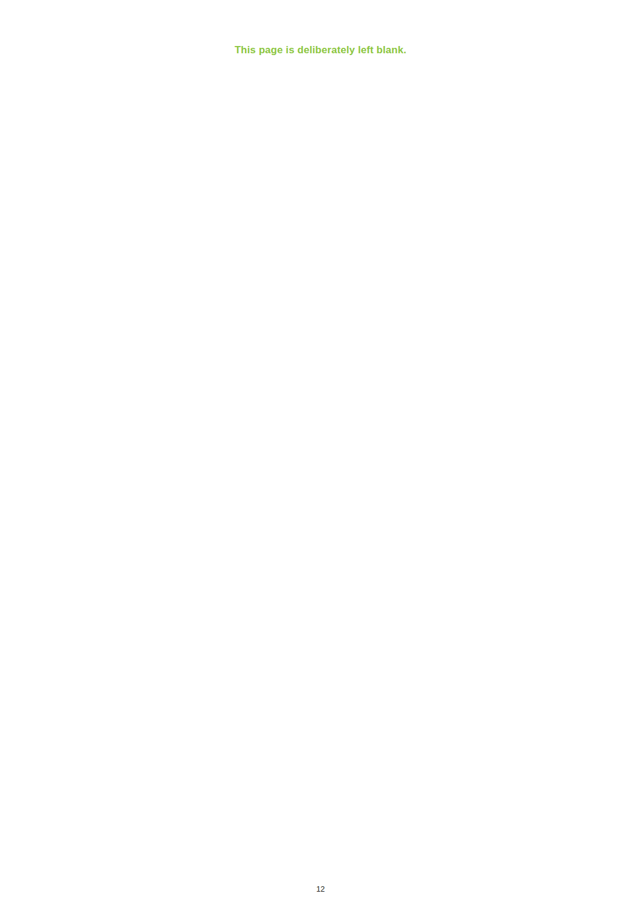This page is deliberately left blank.
12